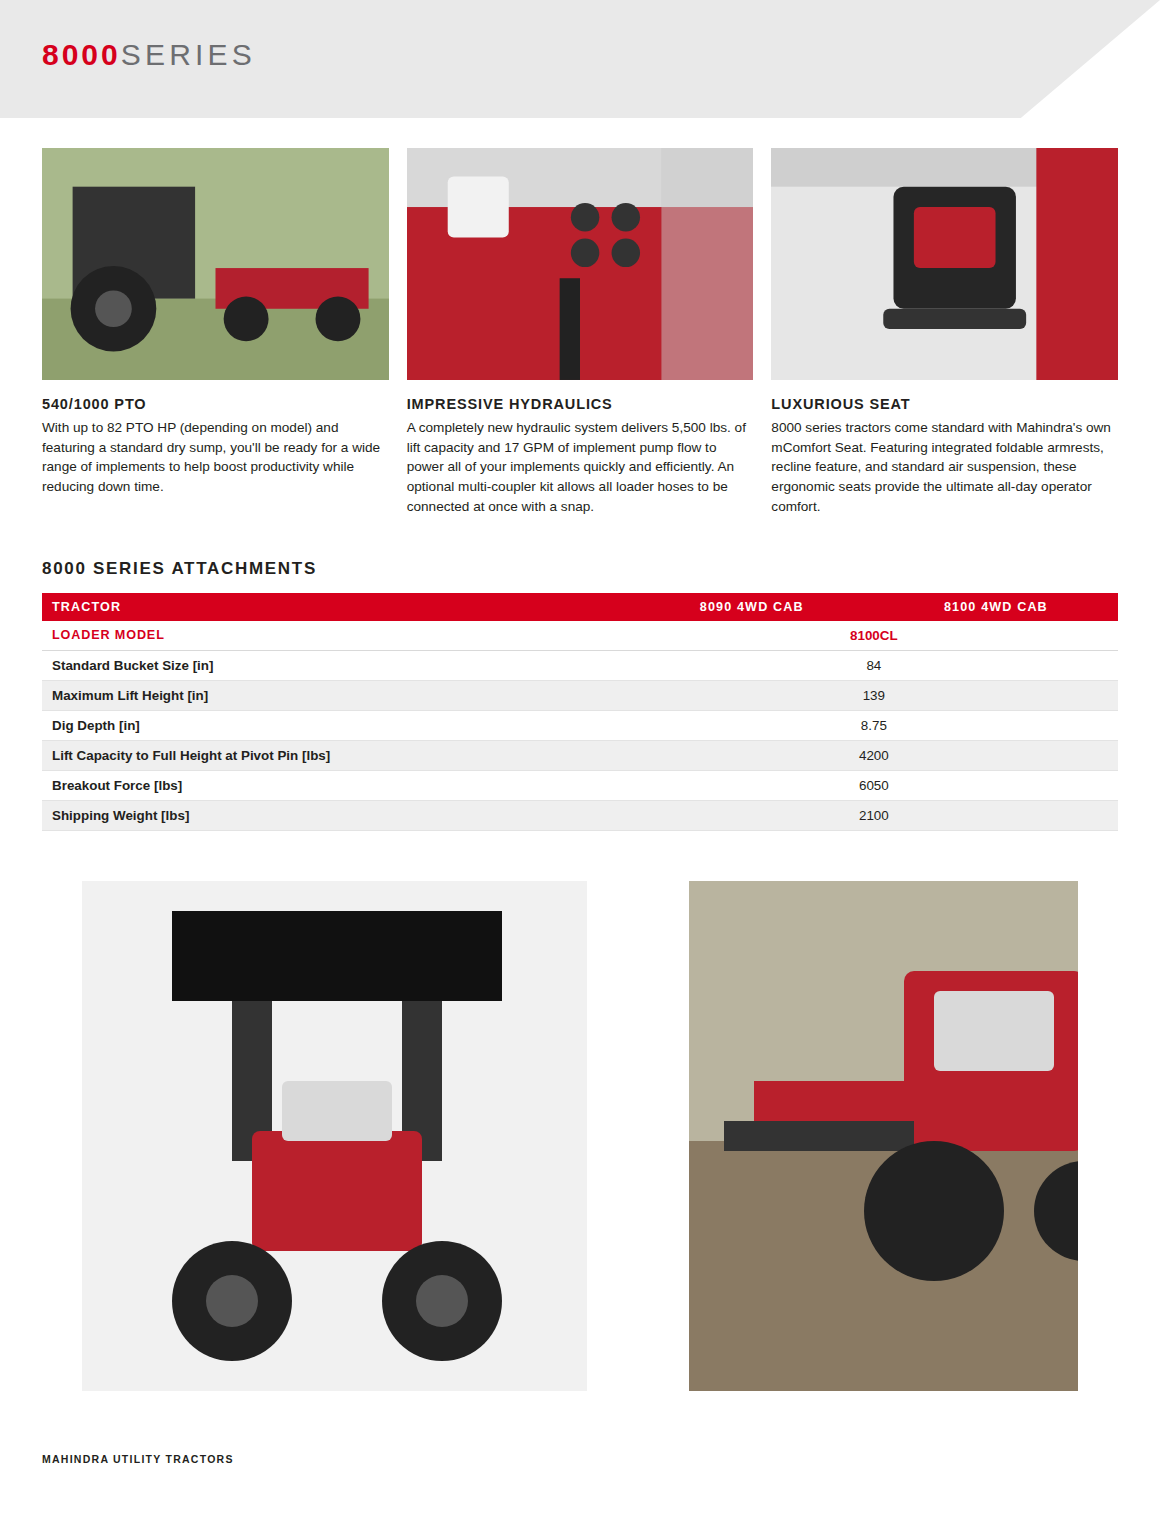8000 SERIES
540/1000 PTO
With up to 82 PTO HP (depending on model) and featuring a standard dry sump, you'll be ready for a wide range of implements to help boost productivity while reducing down time.
IMPRESSIVE HYDRAULICS
A completely new hydraulic system delivers 5,500 lbs. of lift capacity and 17 GPM of implement pump flow to power all of your implements quickly and efficiently. An optional multi-coupler kit allows all loader hoses to be connected at once with a snap.
LUXURIOUS SEAT
8000 series tractors come standard with Mahindra's own mComfort Seat. Featuring integrated foldable armrests, recline feature, and standard air suspension, these ergonomic seats provide the ultimate all-day operator comfort.
8000 Series Attachments
| Tractor | 8090 4WD Cab | 8100 4WD Cab |
| --- | --- | --- |
| Loader Model | 8100CL |
| Standard Bucket Size [in] | 84 |
| Maximum Lift Height [in] | 139 |
| Dig Depth [in] | 8.75 |
| Lift Capacity to Full Height at Pivot Pin [lbs] | 4200 |
| Breakout Force [lbs] | 6050 |
| Shipping Weight [lbs] | 2100 |
Mahindra Utility Tractors